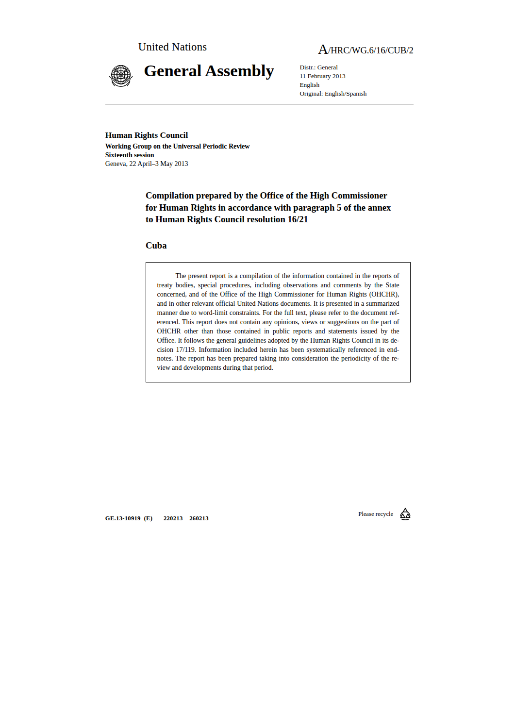United Nations
A/HRC/WG.6/16/CUB/2
General Assembly
Distr.: General
11 February 2013
English
Original: English/Spanish
Human Rights Council
Working Group on the Universal Periodic Review
Sixteenth session
Geneva, 22 April–3 May 2013
Compilation prepared by the Office of the High Commissioner for Human Rights in accordance with paragraph 5 of the annex to Human Rights Council resolution 16/21
Cuba
The present report is a compilation of the information contained in the reports of treaty bodies, special procedures, including observations and comments by the State concerned, and of the Office of the High Commissioner for Human Rights (OHCHR), and in other relevant official United Nations documents. It is presented in a summarized manner due to word-limit constraints. For the full text, please refer to the document referenced. This report does not contain any opinions, views or suggestions on the part of OHCHR other than those contained in public reports and statements issued by the Office. It follows the general guidelines adopted by the Human Rights Council in its decision 17/119. Information included herein has been systematically referenced in endnotes. The report has been prepared taking into consideration the periodicity of the review and developments during that period.
GE.13-10919 (E)220213 260213
Please recycle